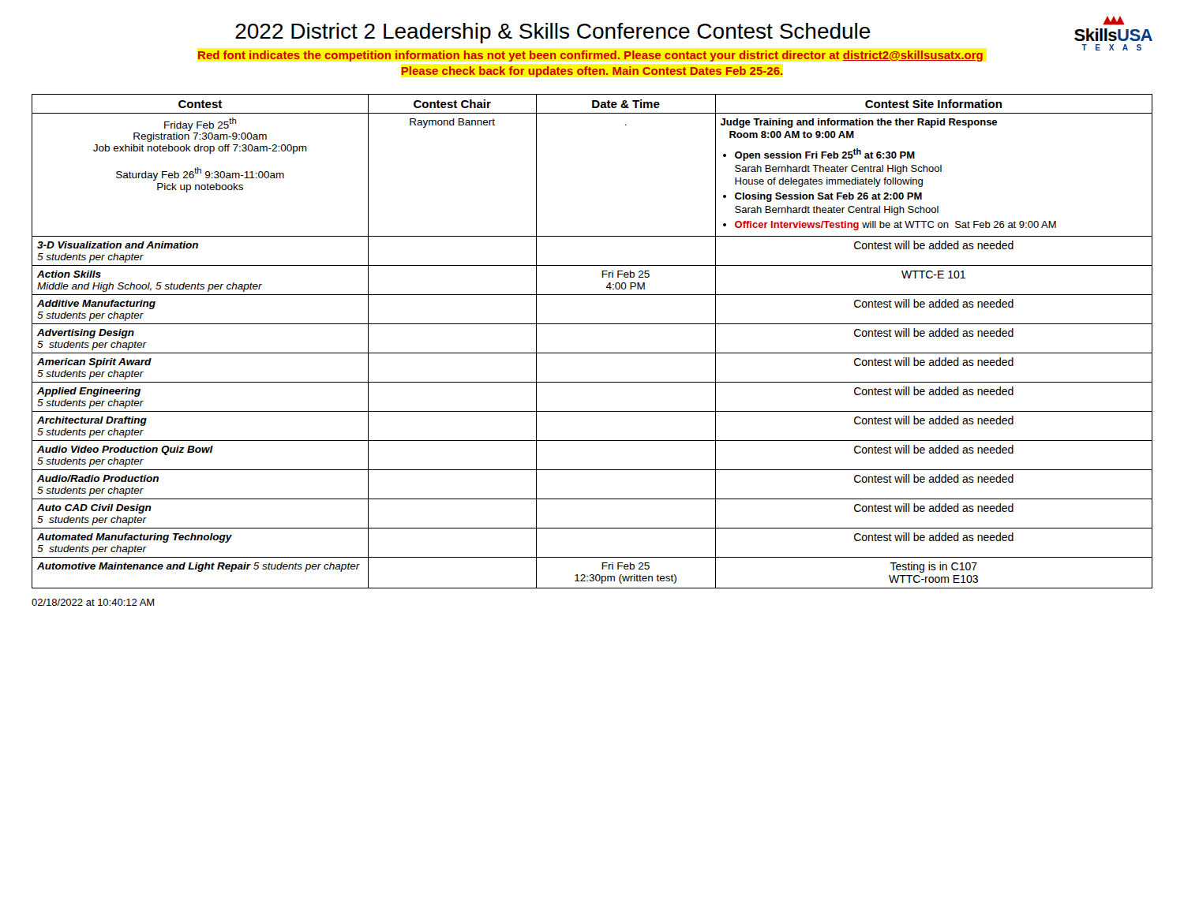▴▴▴
SkillsUSA
T E X A S
2022 District 2 Leadership & Skills Conference Contest Schedule
Red font indicates the competition information has not yet been confirmed. Please contact your district director at district2@skillsusatx.org Please check back for updates often. Main Contest Dates Feb 25-26.
| Contest | Contest Chair | Date & Time | Contest Site Information |
| --- | --- | --- | --- |
| Friday Feb 25 th Registration 7:30am-9:00am Job exhibit notebook drop off 7:30am-2:00pm Saturday Feb 26 th 9:30am-11:00am Pick up notebooks | Raymond Bannert | . | Judge Training and information the ther Rapid Response Room 8:00 AM to 9:00 AM Open session Fri Feb 25 th at 6:30 PM Sarah Bernhardt Theater Central High School House of delegates immediately following Closing Session Sat Feb 26 at 2:00 PM Sarah Bernhardt theater Central High School Officer Interviews/Testing will be at WTTC on Sat Feb 26 at 9:00 AM |
| 3-D Visualization and Animation 5 students per chapter | | | Contest will be added as needed |
| Action Skills Middle and High School, 5 students per chapter | | Fri Feb 25 4:00 PM | WTTC-E 101 |
| Additive Manufacturing 5 students per chapter | | | Contest will be added as needed |
| Advertising Design 5 students per chapter | | | Contest will be added as needed |
| American Spirit Award 5 students per chapter | | | Contest will be added as needed |
| Applied Engineering 5 students per chapter | | | Contest will be added as needed |
| Architectural Drafting 5 students per chapter | | | Contest will be added as needed |
| Audio Video Production Quiz Bowl 5 students per chapter | | | Contest will be added as needed |
| Audio/Radio Production 5 students per chapter | | | Contest will be added as needed |
| Auto CAD Civil Design 5 students per chapter | | | Contest will be added as needed |
| Automated Manufacturing Technology 5 students per chapter | | | Contest will be added as needed |
| Automotive Maintenance and Light Repair 5 students per chapter | | Fri Feb 25 12:30pm (written test) | Testing is in C107 WTTC-room E103 |
02/18/2022 at 10:40:12 AM